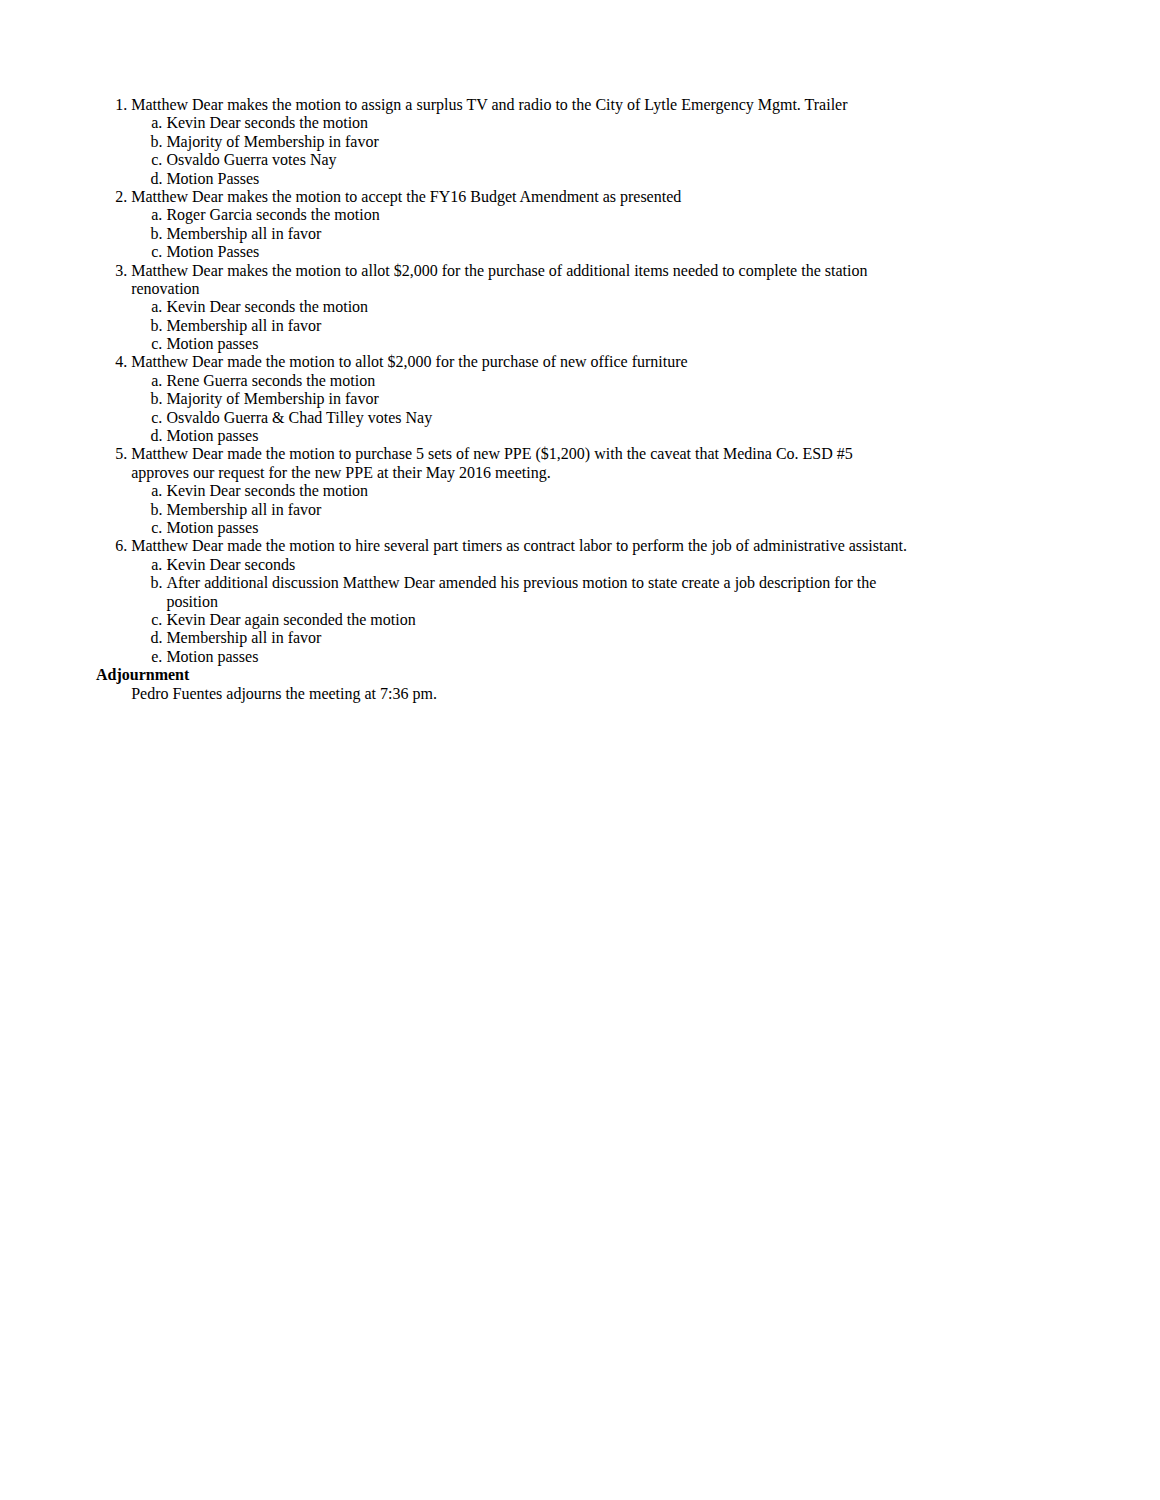Matthew Dear makes the motion to assign a surplus TV and radio to the City of Lytle Emergency Mgmt. Trailer
Kevin Dear seconds the motion
Majority of Membership in favor
Osvaldo Guerra votes Nay
Motion Passes
Matthew Dear makes the motion to accept the FY16 Budget Amendment as presented
Roger Garcia seconds the motion
Membership all in favor
Motion Passes
Matthew Dear makes the motion to allot $2,000 for the purchase of additional items needed to complete the station renovation
Kevin Dear seconds the motion
Membership all in favor
Motion passes
Matthew Dear made the motion to allot $2,000 for the purchase of new office furniture
Rene Guerra seconds the motion
Majority of Membership in favor
Osvaldo Guerra & Chad Tilley votes Nay
Motion passes
Matthew Dear made the motion to purchase 5 sets of new PPE ($1,200) with the caveat that Medina Co. ESD #5 approves our request for the new PPE at their May 2016 meeting.
Kevin Dear seconds the motion
Membership all in favor
Motion passes
Matthew Dear made the motion to hire several part timers as contract labor to perform the job of administrative assistant.
Kevin Dear seconds
After additional discussion Matthew Dear amended his previous motion to state create a job description for the position
Kevin Dear again seconded the motion
Membership all in favor
Motion passes
Adjournment
Pedro Fuentes adjourns the meeting at 7:36 pm.